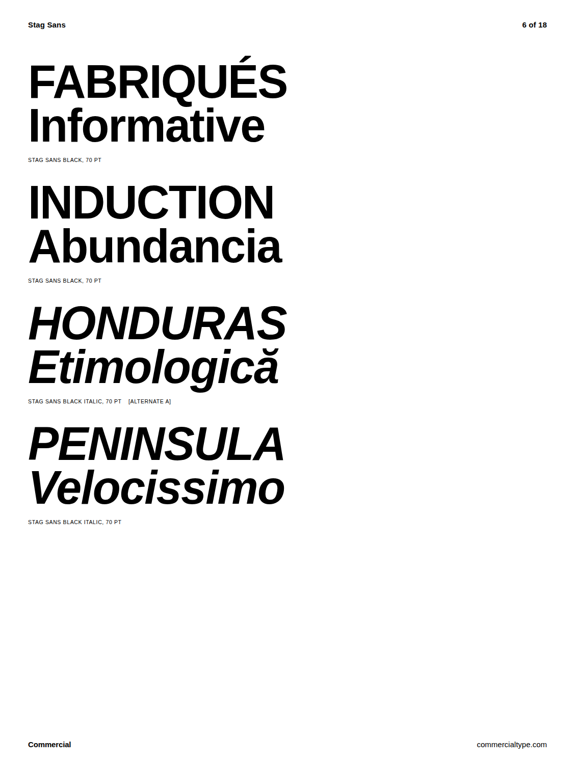Stag Sans 6 of 18
FABRIQUÉS
Informative
Stag Sans Black, 70 pt
INDUCTION
Abundancia
Stag Sans Black, 70 pt
HONDURAS
Etimologică
Stag Sans Black Italic, 70 pt [alternate a]
PENINSULA
Velocissimo
Stag Sans Black Italic, 70 pt
Commercial commercialtype.com